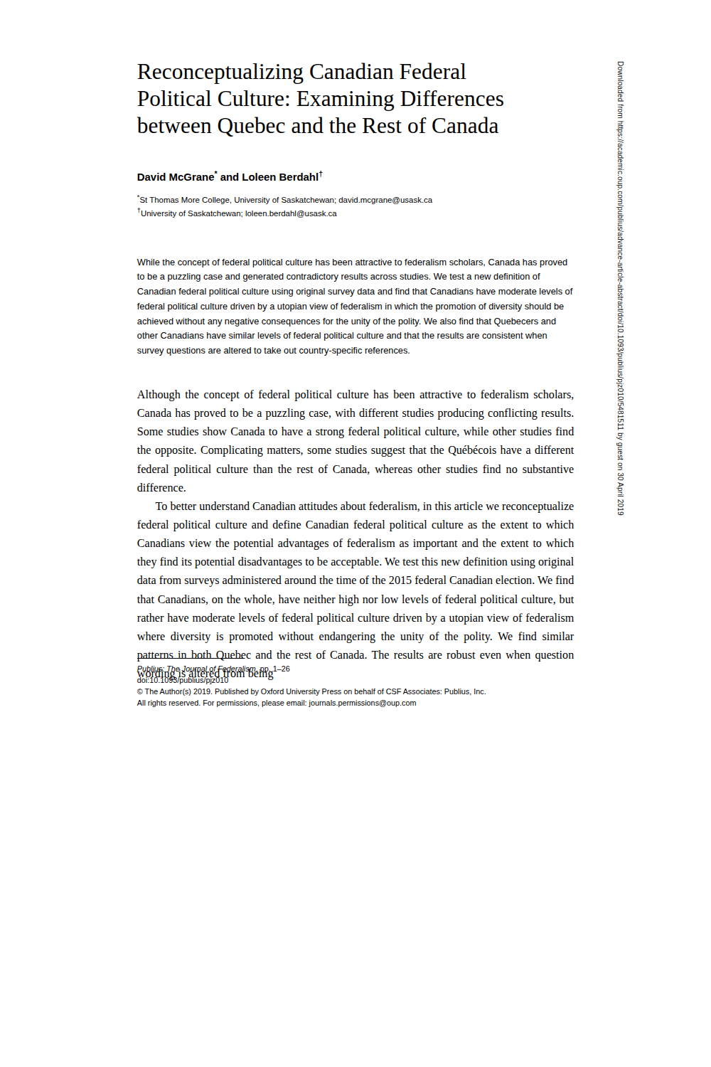Downloaded from https://academic.oup.com/publius/advance-article-abstract/doi/10.1093/publius/pjz010/5481511 by guest on 30 April 2019
Reconceptualizing Canadian Federal
Political Culture: Examining Differences
between Quebec and the Rest of Canada
David McGrane* and Loleen Berdahl†
*St Thomas More College, University of Saskatchewan; david.mcgrane@usask.ca
†University of Saskatchewan; loleen.berdahl@usask.ca
While the concept of federal political culture has been attractive to federalism scholars, Canada has proved to be a puzzling case and generated contradictory results across studies. We test a new definition of Canadian federal political culture using original survey data and find that Canadians have moderate levels of federal political culture driven by a utopian view of federalism in which the promotion of diversity should be achieved without any negative consequences for the unity of the polity. We also find that Quebecers and other Canadians have similar levels of federal political culture and that the results are consistent when survey questions are altered to take out country-specific references.
Although the concept of federal political culture has been attractive to federalism scholars, Canada has proved to be a puzzling case, with different studies producing conflicting results. Some studies show Canada to have a strong federal political culture, while other studies find the opposite. Complicating matters, some studies suggest that the Québécois have a different federal political culture than the rest of Canada, whereas other studies find no substantive difference.
To better understand Canadian attitudes about federalism, in this article we reconceptualize federal political culture and define Canadian federal political culture as the extent to which Canadians view the potential advantages of federalism as important and the extent to which they find its potential disadvantages to be acceptable. We test this new definition using original data from surveys administered around the time of the 2015 federal Canadian election. We find that Canadians, on the whole, have neither high nor low levels of federal political culture, but rather have moderate levels of federal political culture driven by a utopian view of federalism where diversity is promoted without endangering the unity of the polity. We find similar patterns in both Quebec and the rest of Canada. The results are robust even when question wording is altered from being
Publius: The Journal of Federalism, pp. 1–26 doi:10.1093/publius/pjz010 © The Author(s) 2019. Published by Oxford University Press on behalf of CSF Associates: Publius, Inc. All rights reserved. For permissions, please email: journals.permissions@oup.com